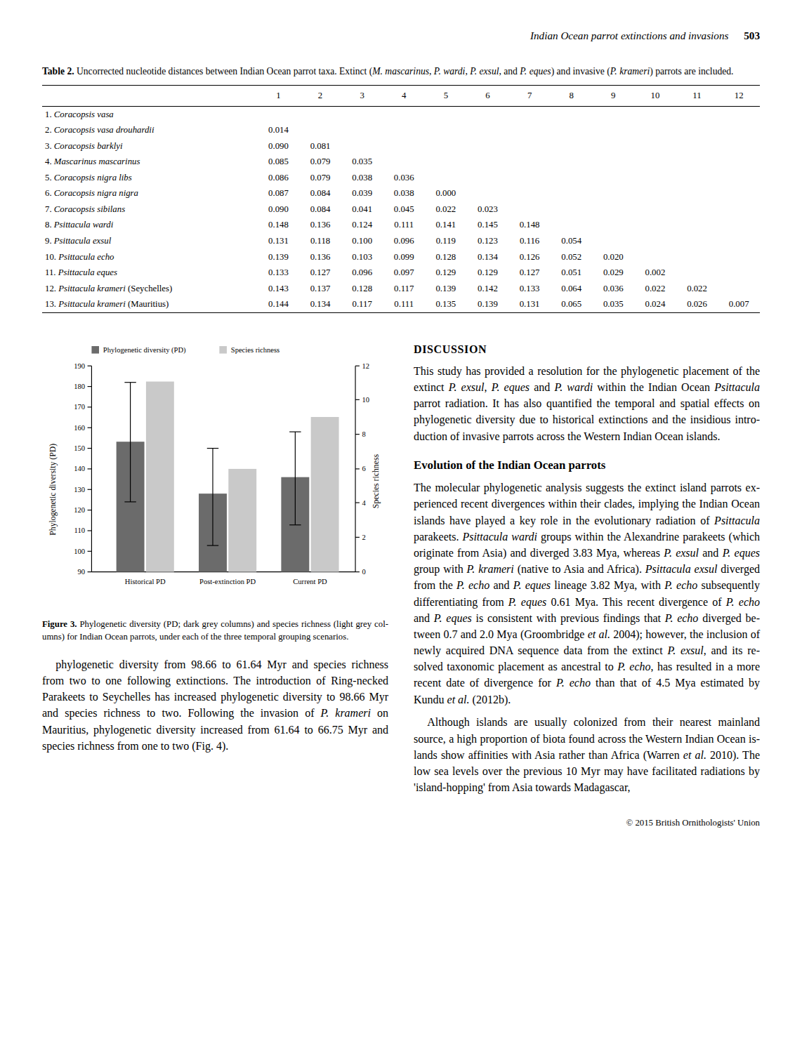Indian Ocean parrot extinctions and invasions 503
Table 2. Uncorrected nucleotide distances between Indian Ocean parrot taxa. Extinct (M. mascarinus, P. wardi, P. exsul, and P. eques) and invasive (P. krameri) parrots are included.
| | 1 | 2 | 3 | 4 | 5 | 6 | 7 | 8 | 9 | 10 | 11 | 12 |
| --- | --- | --- | --- | --- | --- | --- | --- | --- | --- | --- | --- | --- |
| 1. Coracopsis vasa | | | | | | | | | | | | |
| 2. Coracopsis vasa drouhardii | 0.014 | | | | | | | | | | | |
| 3. Coracopsis barklyi | 0.090 | 0.081 | | | | | | | | | | |
| 4. Mascarinus mascarinus | 0.085 | 0.079 | 0.035 | | | | | | | | | |
| 5. Coracopsis nigra libs | 0.086 | 0.079 | 0.038 | 0.036 | | | | | | | | |
| 6. Coracopsis nigra nigra | 0.087 | 0.084 | 0.039 | 0.038 | 0.000 | | | | | | | |
| 7. Coracopsis sibilans | 0.090 | 0.084 | 0.041 | 0.045 | 0.022 | 0.023 | | | | | | |
| 8. Psittacula wardi | 0.148 | 0.136 | 0.124 | 0.111 | 0.141 | 0.145 | 0.148 | | | | | |
| 9. Psittacula exsul | 0.131 | 0.118 | 0.100 | 0.096 | 0.119 | 0.123 | 0.116 | 0.054 | | | | |
| 10. Psittacula echo | 0.139 | 0.136 | 0.103 | 0.099 | 0.128 | 0.134 | 0.126 | 0.052 | 0.020 | | | |
| 11. Psittacula eques | 0.133 | 0.127 | 0.096 | 0.097 | 0.129 | 0.129 | 0.127 | 0.051 | 0.029 | 0.002 | | |
| 12. Psittacula krameri (Seychelles) | 0.143 | 0.137 | 0.128 | 0.117 | 0.139 | 0.142 | 0.133 | 0.064 | 0.036 | 0.022 | 0.022 | |
| 13. Psittacula krameri (Mauritius) | 0.144 | 0.134 | 0.117 | 0.111 | 0.135 | 0.139 | 0.131 | 0.065 | 0.035 | 0.024 | 0.026 | 0.007 |
Phylogenetic diversity (PD) Species richness Phylogenetic diversity (PD) Species richness 90 100 110 120 130 140 150 160 170 180 190 0 2 4 6 8 10 12 Historical PD Post-extinction PD Current PD
Figure 3. Phylogenetic diversity (PD; dark grey columns) and species richness (light grey columns) for Indian Ocean parrots, under each of the three temporal grouping scenarios.
phylogenetic diversity from 98.66 to 61.64 Myr and species richness from two to one following extinctions. The introduction of Ring-necked Parakeets to Seychelles has increased phylogenetic diversity to 98.66 Myr and species richness to two. Following the invasion of P. krameri on Mauritius, phylogenetic diversity increased from 61.64 to 66.75 Myr and species richness from one to two (Fig. 4).
DISCUSSION
This study has provided a resolution for the phylogenetic placement of the extinct P. exsul, P. eques and P. wardi within the Indian Ocean Psittacula parrot radiation. It has also quantified the temporal and spatial effects on phylogenetic diversity due to historical extinctions and the insidious introduction of invasive parrots across the Western Indian Ocean islands.
Evolution of the Indian Ocean parrots
The molecular phylogenetic analysis suggests the extinct island parrots experienced recent divergences within their clades, implying the Indian Ocean islands have played a key role in the evolutionary radiation of Psittacula parakeets. Psittacula wardi groups within the Alexandrine parakeets (which originate from Asia) and diverged 3.83 Mya, whereas P. exsul and P. eques group with P. krameri (native to Asia and Africa). Psittacula exsul diverged from the P. echo and P. eques lineage 3.82 Mya, with P. echo subsequently differentiating from P. eques 0.61 Mya. This recent divergence of P. echo and P. eques is consistent with previous findings that P. echo diverged between 0.7 and 2.0 Mya (Groombridge et al. 2004); however, the inclusion of newly acquired DNA sequence data from the extinct P. exsul, and its resolved taxonomic placement as ancestral to P. echo, has resulted in a more recent date of divergence for P. echo than that of 4.5 Mya estimated by Kundu et al. (2012b).
Although islands are usually colonized from their nearest mainland source, a high proportion of biota found across the Western Indian Ocean islands show affinities with Asia rather than Africa (Warren et al. 2010). The low sea levels over the previous 10 Myr may have facilitated radiations by 'island-hopping' from Asia towards Madagascar,
© 2015 British Ornithologists' Union